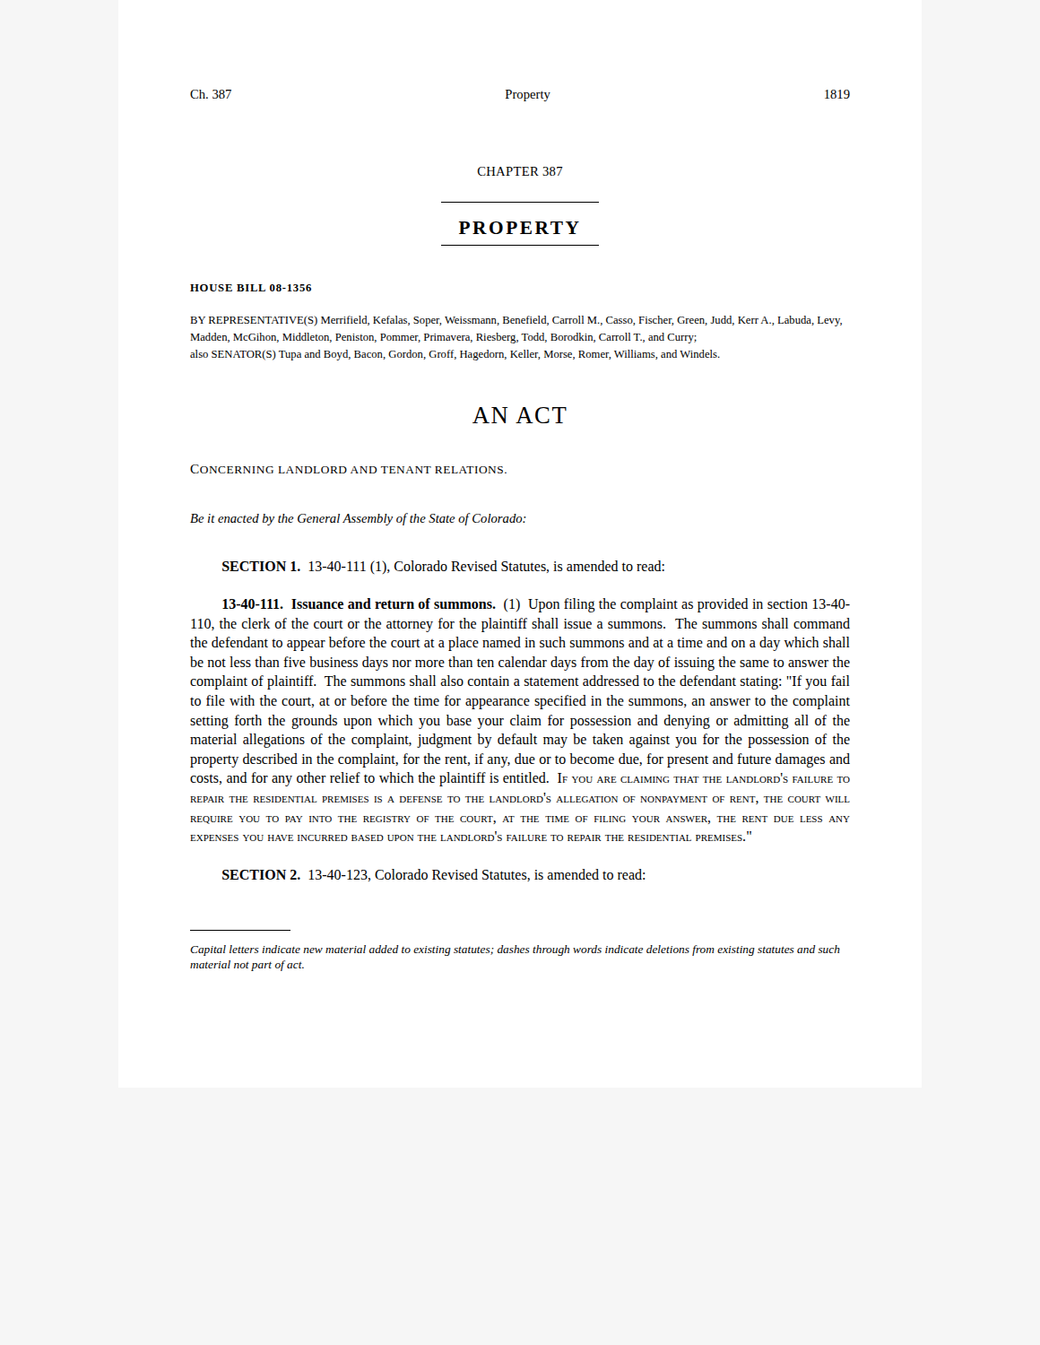Ch. 387
Property
1819
CHAPTER 387
PROPERTY
HOUSE BILL 08-1356
BY REPRESENTATIVE(S) Merrifield, Kefalas, Soper, Weissmann, Benefield, Carroll M., Casso, Fischer, Green, Judd, Kerr A., Labuda, Levy, Madden, McGihon, Middleton, Peniston, Pommer, Primavera, Riesberg, Todd, Borodkin, Carroll T., and Curry;
also SENATOR(S) Tupa and Boyd, Bacon, Gordon, Groff, Hagedorn, Keller, Morse, Romer, Williams, and Windels.
AN ACT
CONCERNING LANDLORD AND TENANT RELATIONS.
Be it enacted by the General Assembly of the State of Colorado:
SECTION 1. 13-40-111 (1), Colorado Revised Statutes, is amended to read:
13-40-111. Issuance and return of summons. (1) Upon filing the complaint as provided in section 13-40-110, the clerk of the court or the attorney for the plaintiff shall issue a summons. The summons shall command the defendant to appear before the court at a place named in such summons and at a time and on a day which shall be not less than five business days nor more than ten calendar days from the day of issuing the same to answer the complaint of plaintiff. The summons shall also contain a statement addressed to the defendant stating: "If you fail to file with the court, at or before the time for appearance specified in the summons, an answer to the complaint setting forth the grounds upon which you base your claim for possession and denying or admitting all of the material allegations of the complaint, judgment by default may be taken against you for the possession of the property described in the complaint, for the rent, if any, due or to become due, for present and future damages and costs, and for any other relief to which the plaintiff is entitled. If you are claiming that the landlord's failure to repair the residential premises is a defense to the landlord's allegation of nonpayment of rent, the court will require you to pay into the registry of the court, at the time of filing your answer, the rent due less any expenses you have incurred based upon the landlord's failure to repair the residential premises."
SECTION 2. 13-40-123, Colorado Revised Statutes, is amended to read:
Capital letters indicate new material added to existing statutes; dashes through words indicate deletions from existing statutes and such material not part of act.